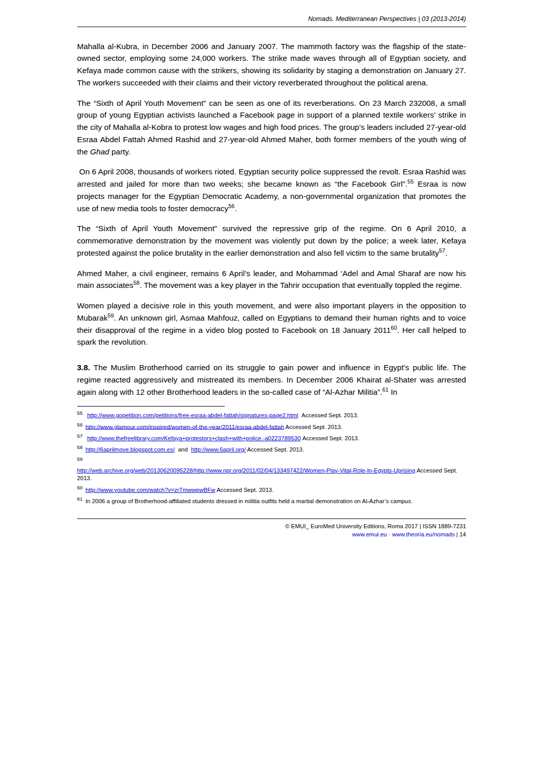Nomads. Mediterranean Perspectives | 03 (2013-2014)
Mahalla al-Kubra, in December 2006 and January 2007. The mammoth factory was the flagship of the state-owned sector, employing some 24,000 workers. The strike made waves through all of Egyptian society, and Kefaya made common cause with the strikers, showing its solidarity by staging a demonstration on January 27. The workers succeeded with their claims and their victory reverberated throughout the political arena.
The “Sixth of April Youth Movement” can be seen as one of its reverberations. On 23 March 232008, a small group of young Egyptian activists launched a Facebook page in support of a planned textile workers’ strike in the city of Mahalla al-Kobra to protest low wages and high food prices. The group’s leaders included 27-year-old Esraa Abdel Fattah Ahmed Rashid and 27-year-old Ahmed Maher, both former members of the youth wing of the Ghad party.
On 6 April 2008, thousands of workers rioted. Egyptian security police suppressed the revolt. Esraa Rashid was arrested and jailed for more than two weeks; she became known as “the Facebook Girl”.55 Esraa is now projects manager for the Egyptian Democratic Academy, a non-governmental organization that promotes the use of new media tools to foster democracy56.
The “Sixth of April Youth Movement” survived the repressive grip of the regime. On 6 April 2010, a commemorative demonstration by the movement was violently put down by the police; a week later, Kefaya protested against the police brutality in the earlier demonstration and also fell victim to the same brutality57.
Ahmed Maher, a civil engineer, remains 6 April’s leader, and Mohammad ‘Adel and Amal Sharaf are now his main associates58. The movement was a key player in the Tahrir occupation that eventually toppled the regime.
Women played a decisive role in this youth movement, and were also important players in the opposition to Mubarak59. An unknown girl, Asmaa Mahfouz, called on Egyptians to demand their human rights and to voice their disapproval of the regime in a video blog posted to Facebook on 18 January 201160. Her call helped to spark the revolution.
3.8. The Muslim Brotherhood carried on its struggle to gain power and influence in Egypt's public life. The regime reacted aggressively and mistreated its members. In December 2006 Khairat al-Shater was arrested again along with 12 other Brotherhood leaders in the so-called case of “Al-Azhar Militia”.61 In
55 http://www.gopetition.com/petitions/free-esraa-abdel-fattah/signatures-page2.html Accessed Sept. 2013.
56 http://www.glamour.com/inspired/women-of-the-year/2011/esraa-abdel-fattah Accessed Sept. 2013.
57 http://www.thefreelibrary.com/Kefaya+protestors+clash+with+police.-a0223789530 Accessed Sept. 2013.
58 http://6aprilmove.blogspot.com.es/ and http://www.6april.org/ Accessed Sept. 2013.
59
http://web.archive.org/web/20130620095228/http://www.npr.org/2011/02/04/133497422/Women-Play-Vital-Role-In-Egypts-Uprising Accessed Sept. 2013.
60 http://www.youtube.com/watch?v=zrTmwwpwBFw Accessed Sept. 2013.
61 In 2006 a group of Brotherhood-affiliated students dressed in militia outfits held a martial demonstration on Al-Azhar’s campus.
© EMUI_ EuroMed University Editions, Roma 2017 | ISSN 1889-7231
www.emui.eu · www.theoria.eu/nomads | 14